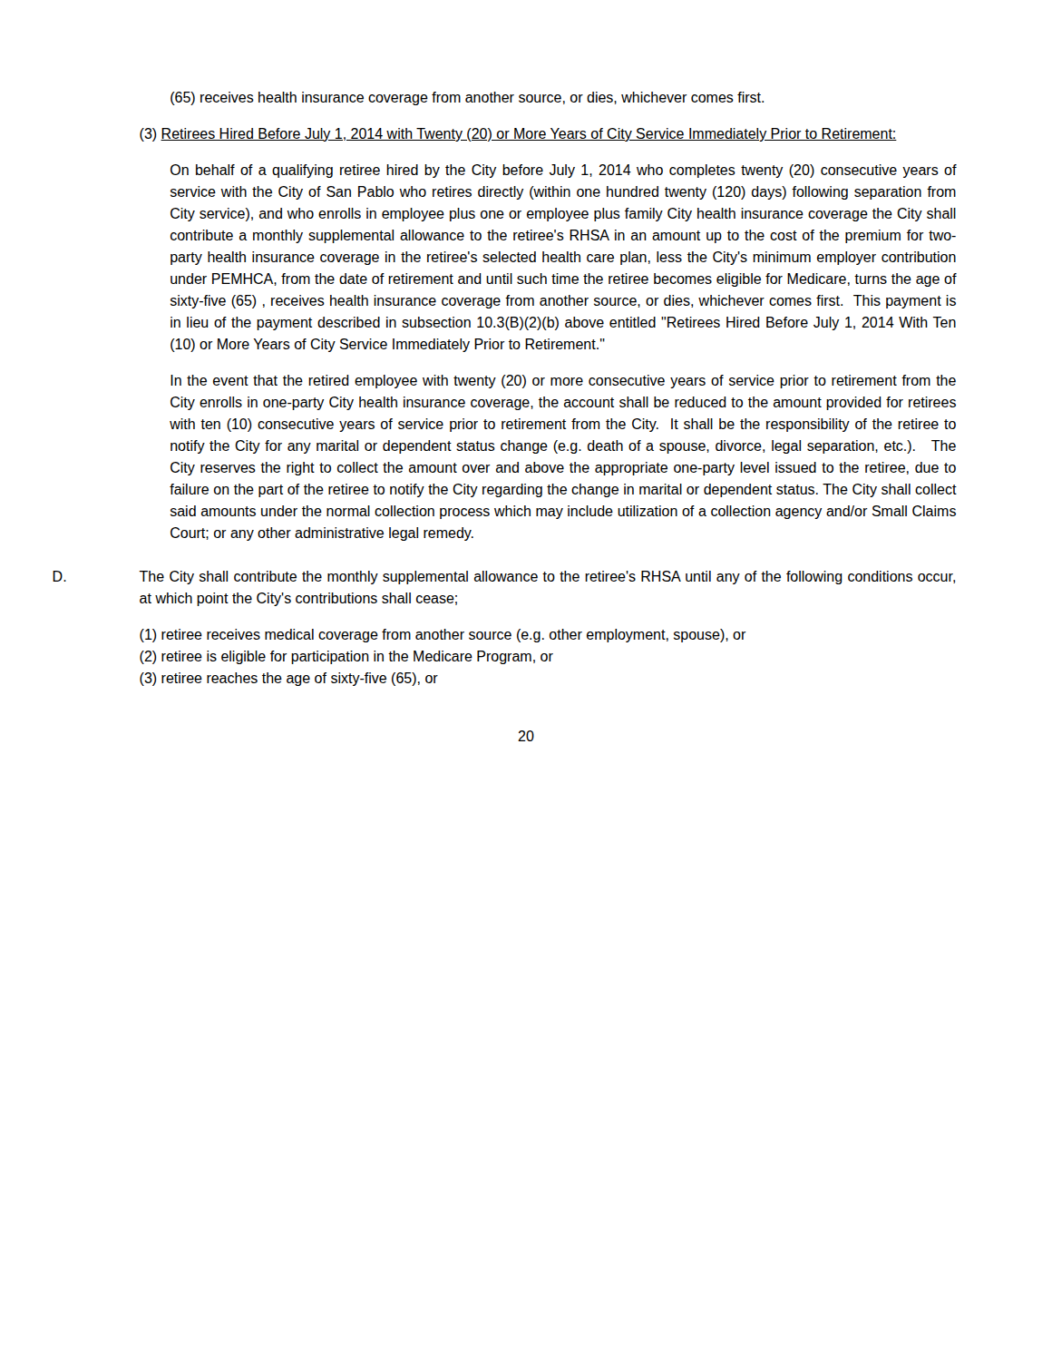(65) receives health insurance coverage from another source, or dies, whichever comes first.
(3) Retirees Hired Before July 1, 2014 with Twenty (20) or More Years of City Service Immediately Prior to Retirement:
On behalf of a qualifying retiree hired by the City before July 1, 2014 who completes twenty (20) consecutive years of service with the City of San Pablo who retires directly (within one hundred twenty (120) days) following separation from City service), and who enrolls in employee plus one or employee plus family City health insurance coverage the City shall contribute a monthly supplemental allowance to the retiree's RHSA in an amount up to the cost of the premium for two-party health insurance coverage in the retiree's selected health care plan, less the City's minimum employer contribution under PEMHCA, from the date of retirement and until such time the retiree becomes eligible for Medicare, turns the age of sixty-five (65) , receives health insurance coverage from another source, or dies, whichever comes first. This payment is in lieu of the payment described in subsection 10.3(B)(2)(b) above entitled "Retirees Hired Before July 1, 2014 With Ten (10) or More Years of City Service Immediately Prior to Retirement."
In the event that the retired employee with twenty (20) or more consecutive years of service prior to retirement from the City enrolls in one-party City health insurance coverage, the account shall be reduced to the amount provided for retirees with ten (10) consecutive years of service prior to retirement from the City. It shall be the responsibility of the retiree to notify the City for any marital or dependent status change (e.g. death of a spouse, divorce, legal separation, etc.). The City reserves the right to collect the amount over and above the appropriate one-party level issued to the retiree, due to failure on the part of the retiree to notify the City regarding the change in marital or dependent status. The City shall collect said amounts under the normal collection process which may include utilization of a collection agency and/or Small Claims Court; or any other administrative legal remedy.
D. The City shall contribute the monthly supplemental allowance to the retiree's RHSA until any of the following conditions occur, at which point the City's contributions shall cease;
(1) retiree receives medical coverage from another source (e.g. other employment, spouse), or
(2) retiree is eligible for participation in the Medicare Program, or
(3) retiree reaches the age of sixty-five (65), or
20